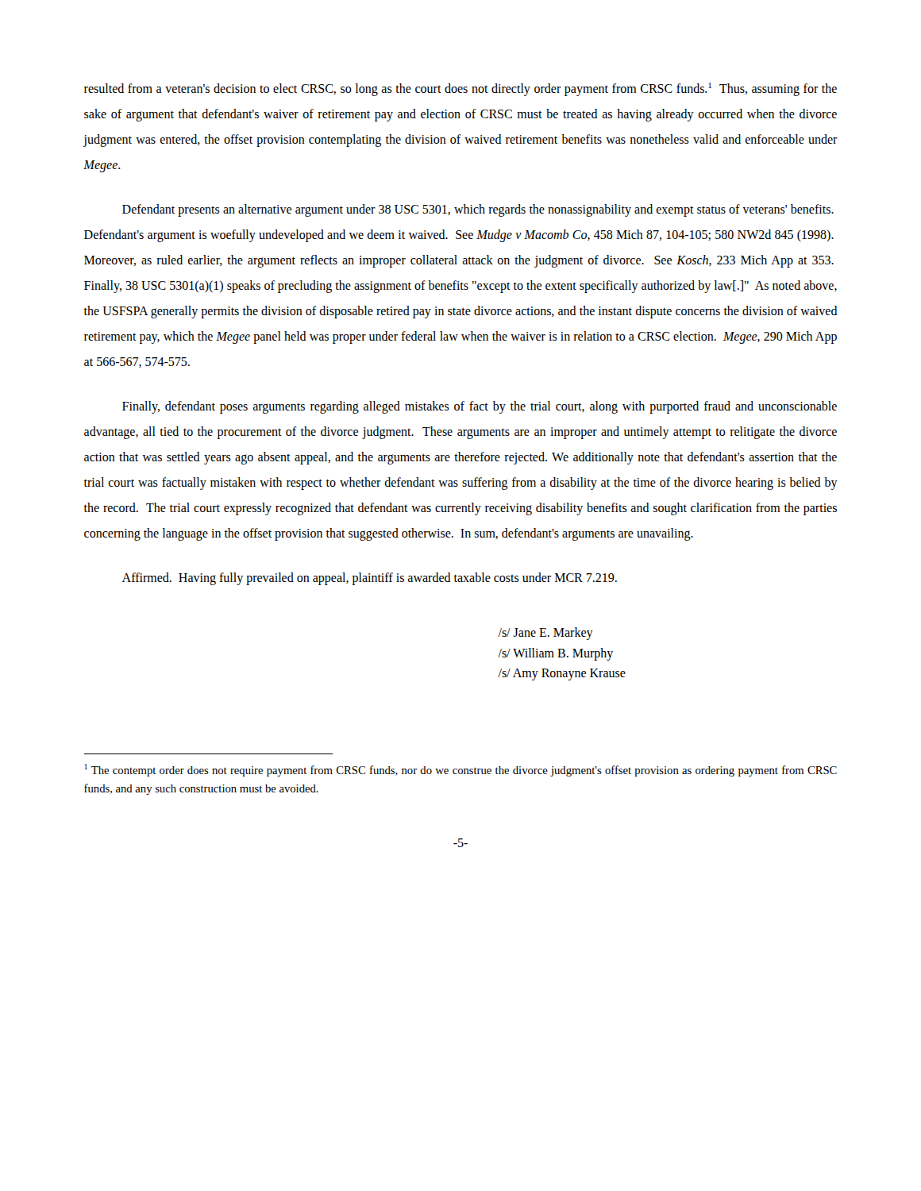resulted from a veteran's decision to elect CRSC, so long as the court does not directly order payment from CRSC funds.1 Thus, assuming for the sake of argument that defendant's waiver of retirement pay and election of CRSC must be treated as having already occurred when the divorce judgment was entered, the offset provision contemplating the division of waived retirement benefits was nonetheless valid and enforceable under Megee.
Defendant presents an alternative argument under 38 USC 5301, which regards the nonassignability and exempt status of veterans' benefits. Defendant's argument is woefully undeveloped and we deem it waived. See Mudge v Macomb Co, 458 Mich 87, 104-105; 580 NW2d 845 (1998). Moreover, as ruled earlier, the argument reflects an improper collateral attack on the judgment of divorce. See Kosch, 233 Mich App at 353. Finally, 38 USC 5301(a)(1) speaks of precluding the assignment of benefits "except to the extent specifically authorized by law[.]" As noted above, the USFSPA generally permits the division of disposable retired pay in state divorce actions, and the instant dispute concerns the division of waived retirement pay, which the Megee panel held was proper under federal law when the waiver is in relation to a CRSC election. Megee, 290 Mich App at 566-567, 574-575.
Finally, defendant poses arguments regarding alleged mistakes of fact by the trial court, along with purported fraud and unconscionable advantage, all tied to the procurement of the divorce judgment. These arguments are an improper and untimely attempt to relitigate the divorce action that was settled years ago absent appeal, and the arguments are therefore rejected. We additionally note that defendant's assertion that the trial court was factually mistaken with respect to whether defendant was suffering from a disability at the time of the divorce hearing is belied by the record. The trial court expressly recognized that defendant was currently receiving disability benefits and sought clarification from the parties concerning the language in the offset provision that suggested otherwise. In sum, defendant's arguments are unavailing.
Affirmed. Having fully prevailed on appeal, plaintiff is awarded taxable costs under MCR 7.219.
/s/ Jane E. Markey
/s/ William B. Murphy
/s/ Amy Ronayne Krause
1 The contempt order does not require payment from CRSC funds, nor do we construe the divorce judgment's offset provision as ordering payment from CRSC funds, and any such construction must be avoided.
-5-